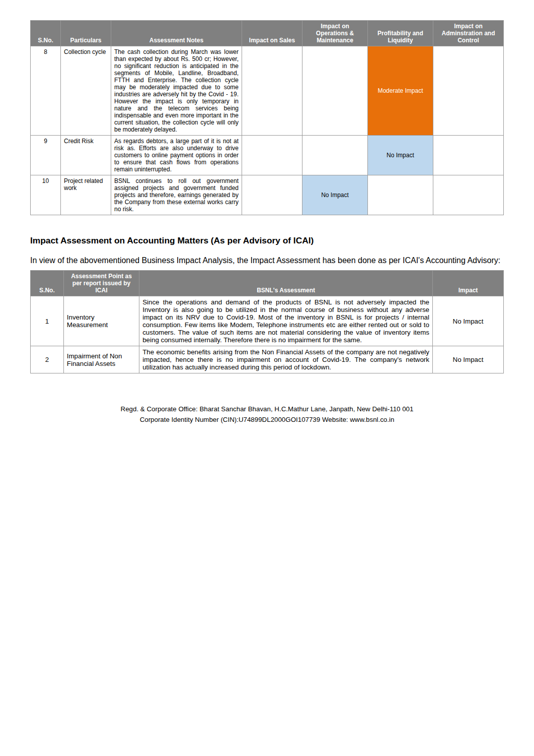| S.No. | Particulars | Assessment Notes | Impact on Sales | Impact on Operations & Maintenance | Profitability and Liquidity | Impact on Adminstration and Control |
| --- | --- | --- | --- | --- | --- | --- |
| 8 | Collection cycle | The cash collection during March was lower than expected by about Rs. 500 cr; However, no significant reduction is anticipated in the segments of Mobile, Landline, Broadband, FTTH and Enterprise. The collection cycle may be moderately impacted due to some industries are adversely hit by the Covid - 19. However the impact is only temporary in nature and the telecom services being indispensable and even more important in the current situation, the collection cycle will only be moderately delayed. | | | Moderate Impact | |
| 9 | Credit Risk | As regards debtors, a large part of it is not at risk as. Efforts are also underway to drive customers to online payment options in order to ensure that cash flows from operations remain uninterrupted. | | | No Impact | |
| 10 | Project related work | BSNL continues to roll out government assigned projects and government funded projects and therefore, earnings generated by the Company from these external works carry no risk. | | No Impact | | |
Impact Assessment on Accounting Matters (As per Advisory of ICAI)
In view of the abovementioned Business Impact Analysis, the Impact Assessment has been done as per ICAI's Accounting Advisory:
| S.No. | Assessment Point as per report issued by ICAI | BSNL's Assessment | Impact |
| --- | --- | --- | --- |
| 1 | Inventory Measurement | Since the operations and demand of the products of BSNL is not adversely impacted the Inventory is also going to be utilized in the normal course of business without any adverse impact on its NRV due to Covid-19. Most of the inventory in BSNL is for projects / internal consumption. Few items like Modem, Telephone instruments etc are either rented out or sold to customers. The value of such items are not material considering the value of inventory items being consumed internally. Therefore there is no impairment for the same. | No Impact |
| 2 | Impairment of Non Financial Assets | The economic benefits arising from the Non Financial Assets of the company are not negatively impacted, hence there is no impairment on account of Covid-19. The company's network utilization has actually increased during this period of lockdown. | No Impact |
Regd. & Corporate Office: Bharat Sanchar Bhavan, H.C.Mathur Lane, Janpath, New Delhi-110 001
Corporate Identity Number (CIN):U74899DL2000GOI107739 Website: www.bsnl.co.in